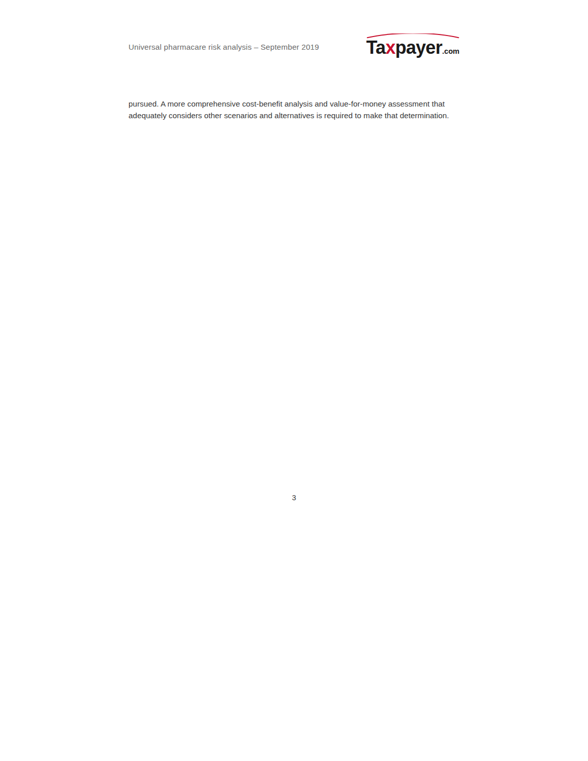Universal pharmacare risk analysis – September 2019
Taxpayer.com
pursued. A more comprehensive cost-benefit analysis and value-for-money assessment that adequately considers other scenarios and alternatives is required to make that determination.
3